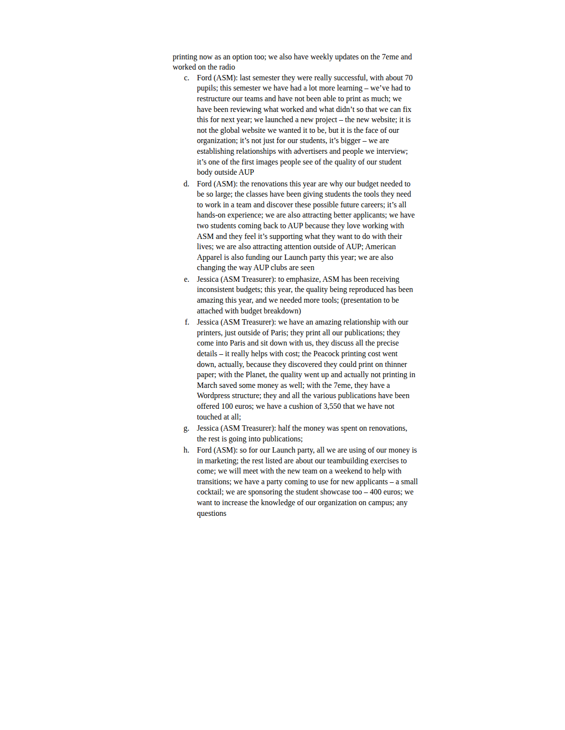printing now as an option too; we also have weekly updates on the 7eme and worked on the radio
Ford (ASM): last semester they were really successful, with about 70 pupils; this semester we have had a lot more learning – we’ve had to restructure our teams and have not been able to print as much; we have been reviewing what worked and what didn’t so that we can fix this for next year; we launched a new project – the new website; it is not the global website we wanted it to be, but it is the face of our organization; it’s not just for our students, it’s bigger – we are establishing relationships with advertisers and people we interview; it’s one of the first images people see of the quality of our student body outside AUP
Ford (ASM): the renovations this year are why our budget needed to be so large; the classes have been giving students the tools they need to work in a team and discover these possible future careers; it’s all hands-on experience; we are also attracting better applicants; we have two students coming back to AUP because they love working with ASM and they feel it’s supporting what they want to do with their lives; we are also attracting attention outside of AUP; American Apparel is also funding our Launch party this year; we are also changing the way AUP clubs are seen
Jessica (ASM Treasurer): to emphasize, ASM has been receiving inconsistent budgets; this year, the quality being reproduced has been amazing this year, and we needed more tools; (presentation to be attached with budget breakdown)
Jessica (ASM Treasurer): we have an amazing relationship with our printers, just outside of Paris; they print all our publications; they come into Paris and sit down with us, they discuss all the precise details – it really helps with cost; the Peacock printing cost went down, actually, because they discovered they could print on thinner paper; with the Planet, the quality went up and actually not printing in March saved some money as well; with the 7eme, they have a Wordpress structure; they and all the various publications have been offered 100 euros; we have a cushion of 3,550 that we have not touched at all;
Jessica (ASM Treasurer): half the money was spent on renovations, the rest is going into publications;
Ford (ASM): so for our Launch party, all we are using of our money is in marketing; the rest listed are about our teambuilding exercises to come; we will meet with the new team on a weekend to help with transitions; we have a party coming to use for new applicants – a small cocktail; we are sponsoring the student showcase too – 400 euros; we want to increase the knowledge of our organization on campus; any questions